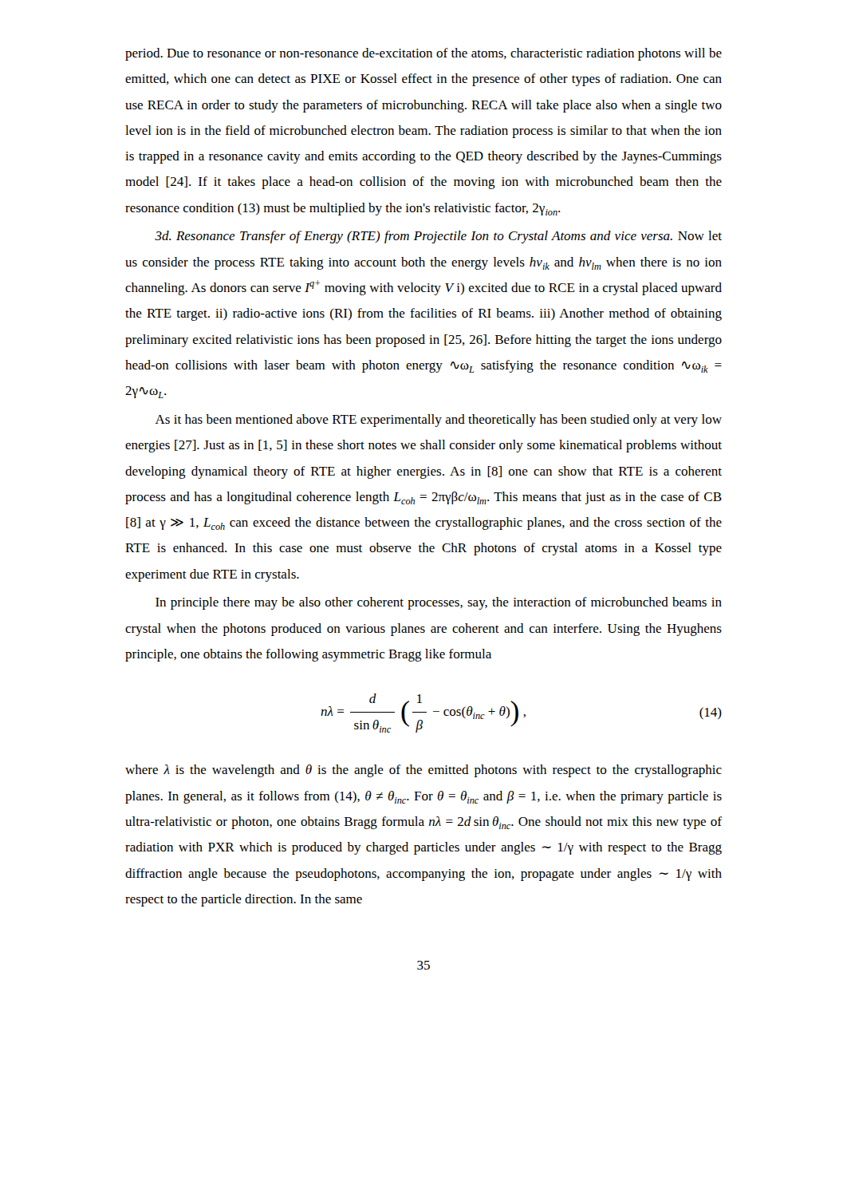period. Due to resonance or non-resonance de-excitation of the atoms, characteristic radiation photons will be emitted, which one can detect as PIXE or Kossel effect in the presence of other types of radiation. One can use RECA in order to study the parameters of microbunching. RECA will take place also when a single two level ion is in the field of microbunched electron beam. The radiation process is similar to that when the ion is trapped in a resonance cavity and emits according to the QED theory described by the Jaynes-Cummings model [24]. If it takes place a head-on collision of the moving ion with microbunched beam then the resonance condition (13) must be multiplied by the ion's relativistic factor, 2γion.
3d. Resonance Transfer of Energy (RTE) from Projectile Ion to Crystal Atoms and vice versa. Now let us consider the process RTE taking into account both the energy levels hνik and hνlm when there is no ion channeling. As donors can serve Iq+ moving with velocity V i) excited due to RCE in a crystal placed upward the RTE target. ii) radio-active ions (RI) from the facilities of RI beams. iii) Another method of obtaining preliminary excited relativistic ions has been proposed in [25, 26]. Before hitting the target the ions undergo head-on collisions with laser beam with photon energy ∿ωL satisfying the resonance condition ∿ωik = 2γ∿ωL.
As it has been mentioned above RTE experimentally and theoretically has been studied only at very low energies [27]. Just as in [1, 5] in these short notes we shall consider only some kinematical problems without developing dynamical theory of RTE at higher energies. As in [8] one can show that RTE is a coherent process and has a longitudinal coherence length Lcoh = 2πγβc/ωlm. This means that just as in the case of CB [8] at γ ≫ 1, Lcoh can exceed the distance between the crystallographic planes, and the cross section of the RTE is enhanced. In this case one must observe the ChR photons of crystal atoms in a Kossel type experiment due RTE in crystals.
In principle there may be also other coherent processes, say, the interaction of microbunched beams in crystal when the photons produced on various planes are coherent and can interfere. Using the Hyughens principle, one obtains the following asymmetric Bragg like formula
nλ = dsin θinc (1 β − cos(θinc + θ)) , (14)
where λ is the wavelength and θ is the angle of the emitted photons with respect to the crystallographic planes. In general, as it follows from (14), θ ≠ θinc. For θ = θinc and β = 1, i.e. when the primary particle is ultra-relativistic or photon, one obtains Bragg formula nλ = 2d sin θinc. One should not mix this new type of radiation with PXR which is produced by charged particles under angles ∼ 1/γ with respect to the Bragg diffraction angle because the pseudophotons, accompanying the ion, propagate under angles ∼ 1/γ with respect to the particle direction. In the same
35